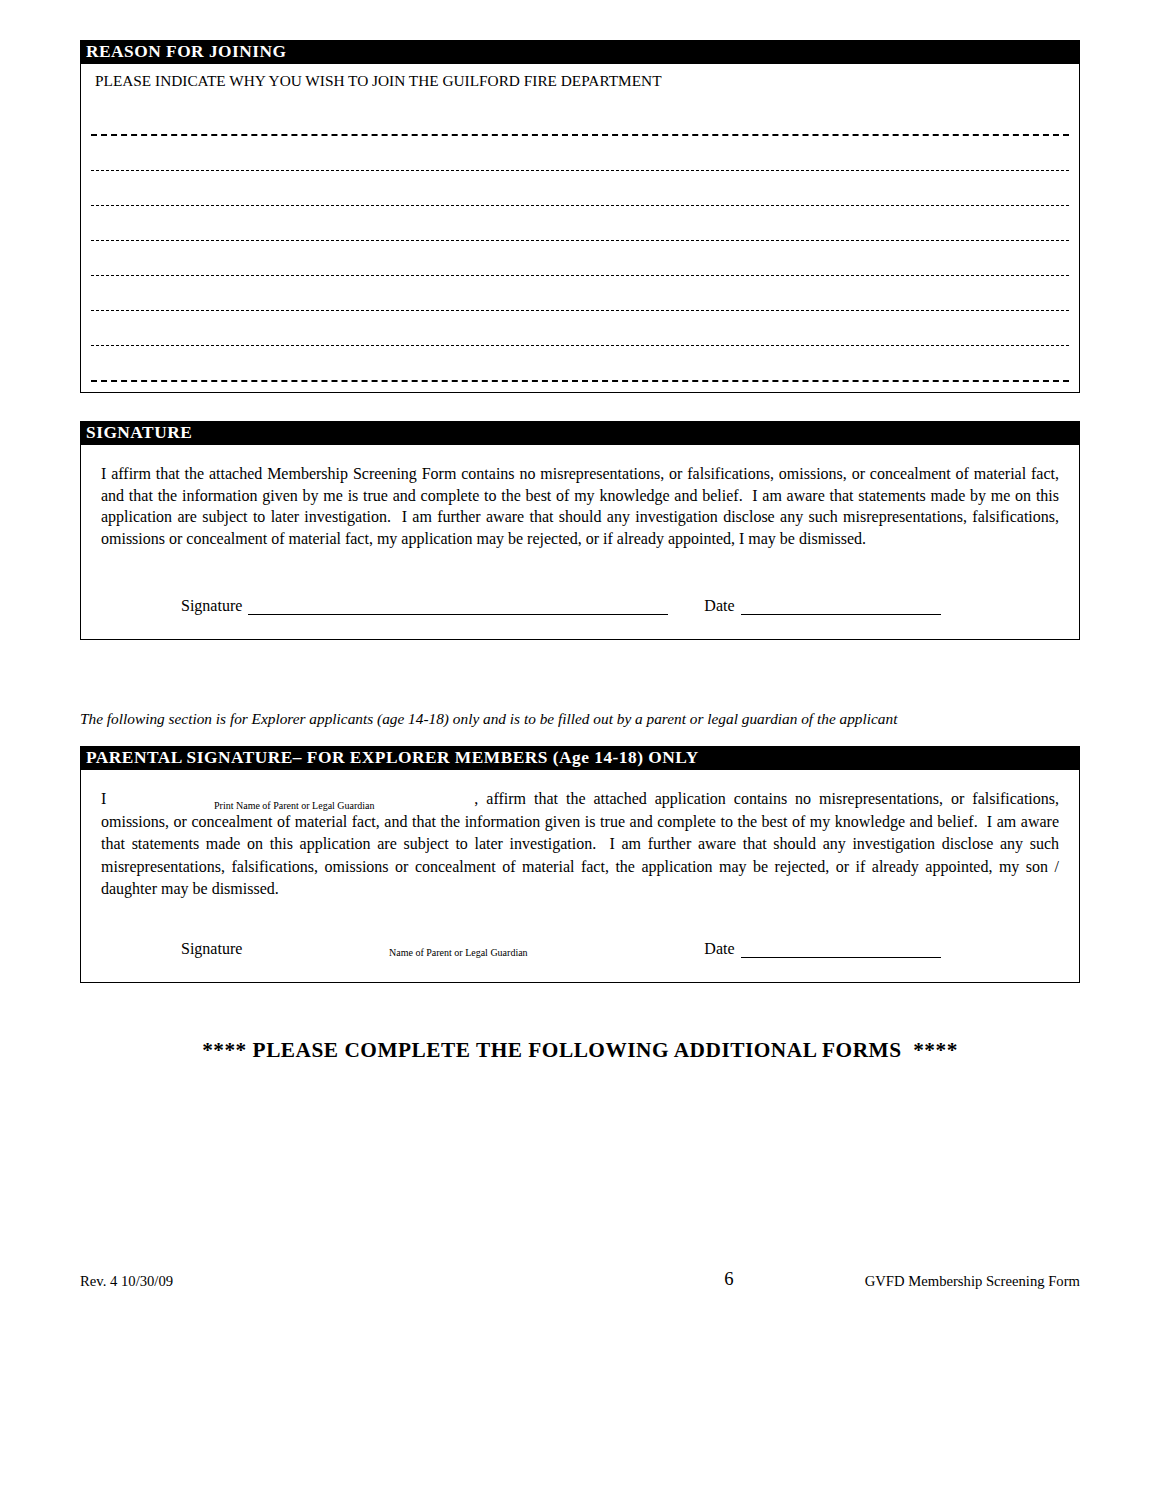REASON FOR JOINING
PLEASE INDICATE WHY YOU WISH TO JOIN THE GUILFORD FIRE DEPARTMENT
SIGNATURE
I affirm that the attached Membership Screening Form contains no misrepresentations, or falsifications, omissions, or concealment of material fact, and that the information given by me is true and complete to the best of my knowledge and belief. I am aware that statements made by me on this application are subject to later investigation. I am further aware that should any investigation disclose any such misrepresentations, falsifications, omissions or concealment of material fact, my application may be rejected, or if already appointed, I may be dismissed.
Signature Date
The following section is for Explorer applicants (age 14-18) only and is to be filled out by a parent or legal guardian of the applicant
PARENTAL SIGNATURE– FOR EXPLORER MEMBERS (Age 14-18) ONLY
I Print Name of Parent or Legal Guardian, affirm that the attached application contains no misrepresentations, or falsifications, omissions, or concealment of material fact, and that the information given is true and complete to the best of my knowledge and belief. I am aware that statements made on this application are subject to later investigation. I am further aware that should any investigation disclose any such misrepresentations, falsifications, omissions or concealment of material fact, the application may be rejected, or if already appointed, my son / daughter may be dismissed.
Signature Name of Parent or Legal Guardian Date
**** PLEASE COMPLETE THE FOLLOWING ADDITIONAL FORMS ****
Rev. 4 10/30/09
6
GVFD Membership Screening Form